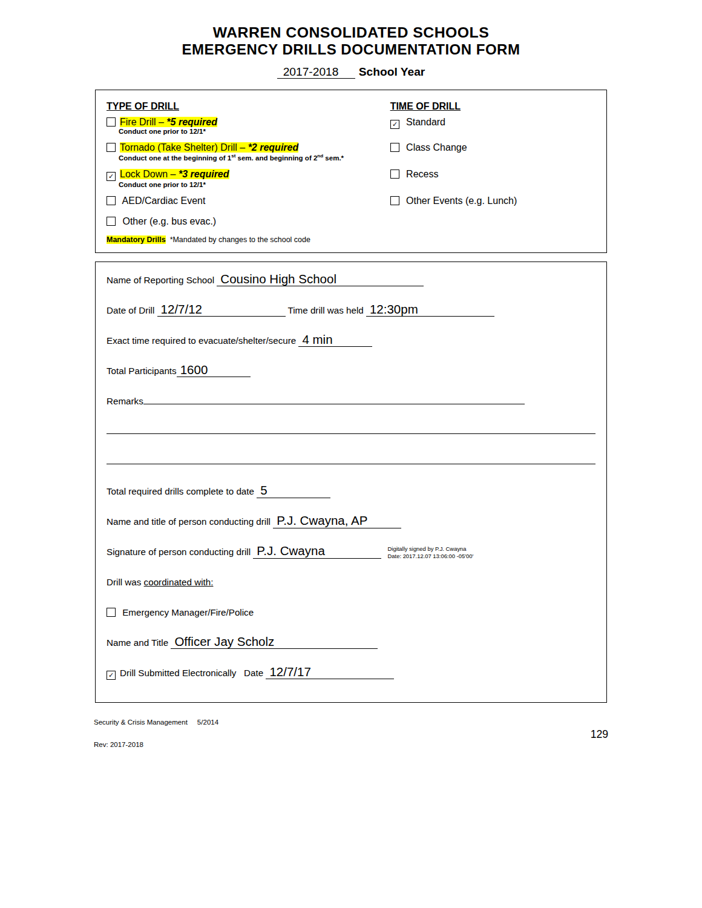WARREN CONSOLIDATED SCHOOLS
EMERGENCY DRILLS DOCUMENTATION FORM
2017-2018 School Year
| TYPE OF DRILL | TIME OF DRILL |
| Fire Drill – *5 required Conduct one prior to 12/1* | Standard |
| Tornado (Take Shelter) Drill – *2 required Conduct one at the beginning of 1 st sem. and beginning of 2 nd sem.* | Class Change |
| Lock Down – *3 required Conduct one prior to 12/1* | Recess |
| AED/Cardiac Event | Other Events (e.g. Lunch) |
| Other (e.g. bus evac.) | |
Mandatory Drills *Mandated by changes to the school code
Name of Reporting School Cousino High School
Date of Drill 12/7/12 Time drill was held 12:30pm
Exact time required to evacuate/shelter/secure 4 min
Total Participants1600
Remarks
Total required drills complete to date 5
Name and title of person conducting drill P.J. Cwayna, AP
Signature of person conducting drill P.J. Cwayna Digitally signed by P.J. Cwayna
Date: 2017.12.07 13:06:00 -05'00'
Drill was coordinated with:
Emergency Manager/Fire/Police
Name and Title Officer Jay Scholz
Drill Submitted Electronically Date 12/7/17
Security & Crisis Management 5/2014
129
Rev: 2017-2018